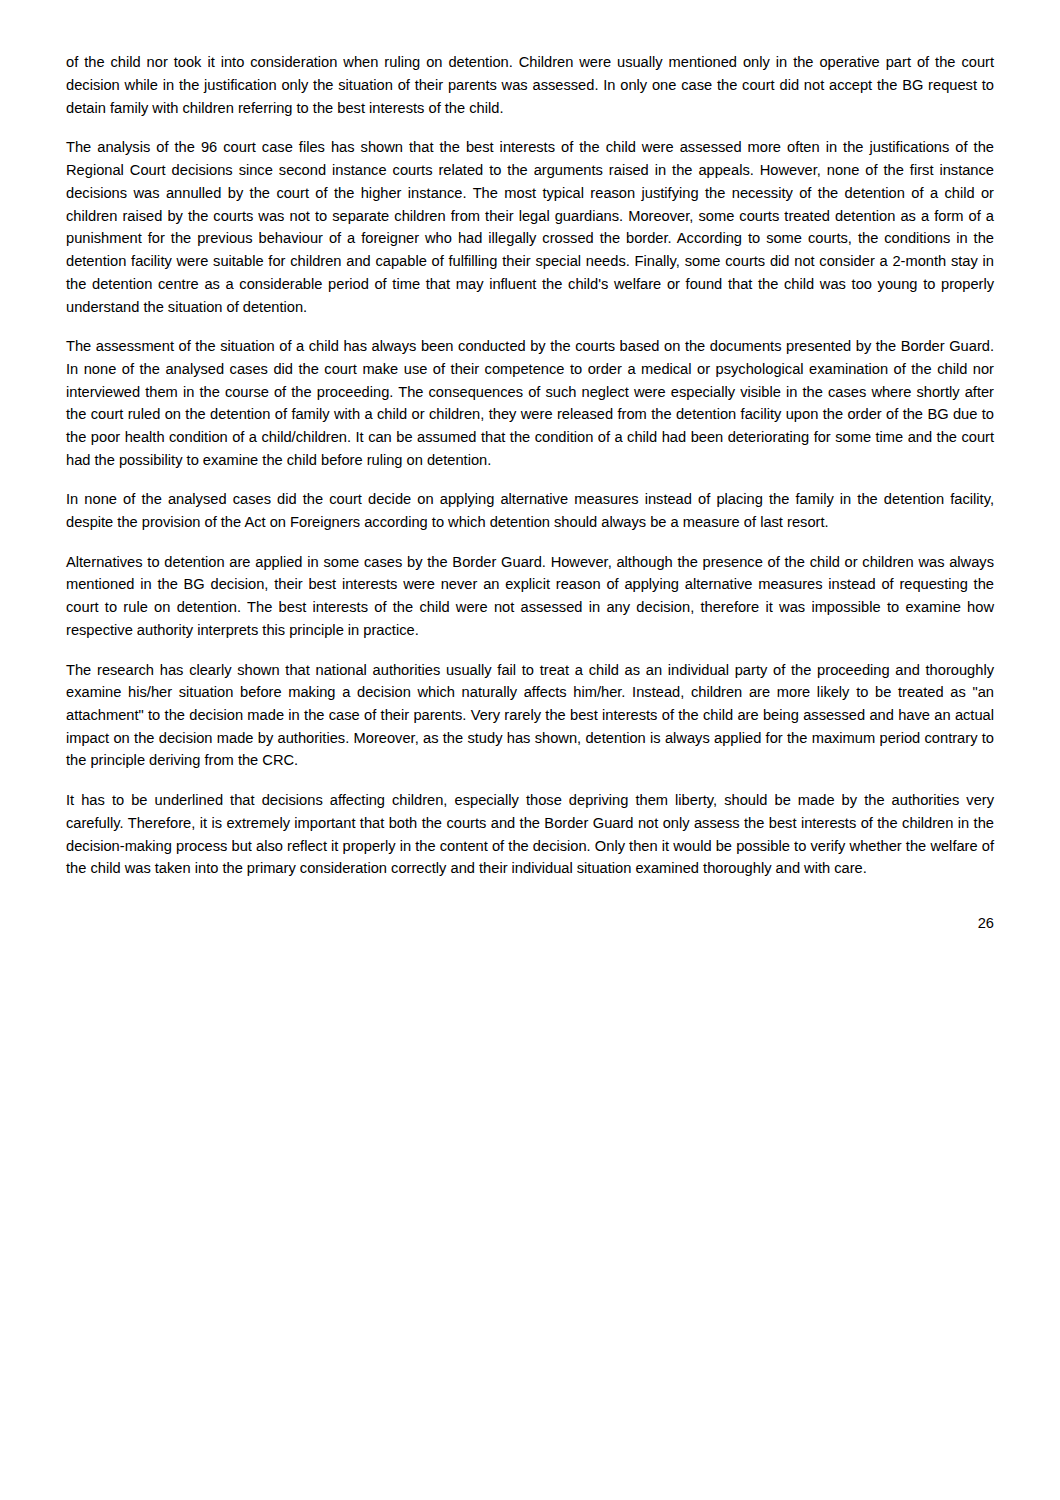of the child nor took it into consideration when ruling on detention. Children were usually mentioned only in the operative part of the court decision while in the justification only the situation of their parents was assessed. In only one case the court did not accept the BG request to detain family with children referring to the best interests of the child.
The analysis of the 96 court case files has shown that the best interests of the child were assessed more often in the justifications of the Regional Court decisions since second instance courts related to the arguments raised in the appeals. However, none of the first instance decisions was annulled by the court of the higher instance. The most typical reason justifying the necessity of the detention of a child or children raised by the courts was not to separate children from their legal guardians. Moreover, some courts treated detention as a form of a punishment for the previous behaviour of a foreigner who had illegally crossed the border. According to some courts, the conditions in the detention facility were suitable for children and capable of fulfilling their special needs. Finally, some courts did not consider a 2-month stay in the detention centre as a considerable period of time that may influent the child's welfare or found that the child was too young to properly understand the situation of detention.
The assessment of the situation of a child has always been conducted by the courts based on the documents presented by the Border Guard. In none of the analysed cases did the court make use of their competence to order a medical or psychological examination of the child nor interviewed them in the course of the proceeding. The consequences of such neglect were especially visible in the cases where shortly after the court ruled on the detention of family with a child or children, they were released from the detention facility upon the order of the BG due to the poor health condition of a child/children. It can be assumed that the condition of a child had been deteriorating for some time and the court had the possibility to examine the child before ruling on detention.
In none of the analysed cases did the court decide on applying alternative measures instead of placing the family in the detention facility, despite the provision of the Act on Foreigners according to which detention should always be a measure of last resort.
Alternatives to detention are applied in some cases by the Border Guard. However, although the presence of the child or children was always mentioned in the BG decision, their best interests were never an explicit reason of applying alternative measures instead of requesting the court to rule on detention. The best interests of the child were not assessed in any decision, therefore it was impossible to examine how respective authority interprets this principle in practice.
The research has clearly shown that national authorities usually fail to treat a child as an individual party of the proceeding and thoroughly examine his/her situation before making a decision which naturally affects him/her. Instead, children are more likely to be treated as "an attachment" to the decision made in the case of their parents. Very rarely the best interests of the child are being assessed and have an actual impact on the decision made by authorities. Moreover, as the study has shown, detention is always applied for the maximum period contrary to the principle deriving from the CRC.
It has to be underlined that decisions affecting children, especially those depriving them liberty, should be made by the authorities very carefully. Therefore, it is extremely important that both the courts and the Border Guard not only assess the best interests of the children in the decision-making process but also reflect it properly in the content of the decision. Only then it would be possible to verify whether the welfare of the child was taken into the primary consideration correctly and their individual situation examined thoroughly and with care.
26